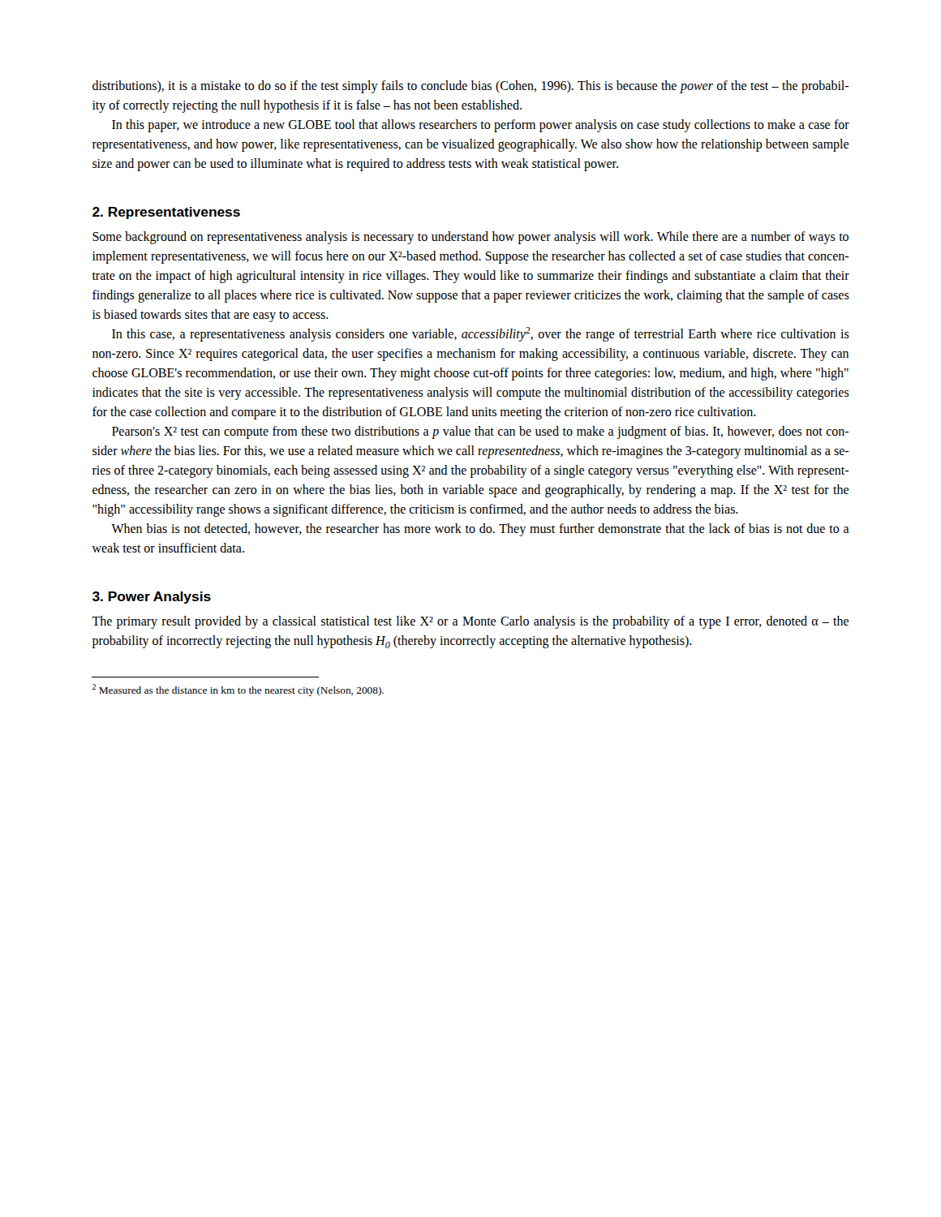distributions), it is a mistake to do so if the test simply fails to conclude bias (Cohen, 1996). This is because the power of the test – the probability of correctly rejecting the null hypothesis if it is false – has not been established.
In this paper, we introduce a new GLOBE tool that allows researchers to perform power analysis on case study collections to make a case for representativeness, and how power, like representativeness, can be visualized geographically. We also show how the relationship between sample size and power can be used to illuminate what is required to address tests with weak statistical power.
2. Representativeness
Some background on representativeness analysis is necessary to understand how power analysis will work. While there are a number of ways to implement representativeness, we will focus here on our X²-based method. Suppose the researcher has collected a set of case studies that concentrate on the impact of high agricultural intensity in rice villages. They would like to summarize their findings and substantiate a claim that their findings generalize to all places where rice is cultivated. Now suppose that a paper reviewer criticizes the work, claiming that the sample of cases is biased towards sites that are easy to access.
In this case, a representativeness analysis considers one variable, accessibility2, over the range of terrestrial Earth where rice cultivation is non-zero. Since X² requires categorical data, the user specifies a mechanism for making accessibility, a continuous variable, discrete. They can choose GLOBE's recommendation, or use their own. They might choose cut-off points for three categories: low, medium, and high, where "high" indicates that the site is very accessible. The representativeness analysis will compute the multinomial distribution of the accessibility categories for the case collection and compare it to the distribution of GLOBE land units meeting the criterion of non-zero rice cultivation.
Pearson's X² test can compute from these two distributions a p value that can be used to make a judgment of bias. It, however, does not consider where the bias lies. For this, we use a related measure which we call representedness, which re-imagines the 3-category multinomial as a series of three 2-category binomials, each being assessed using X² and the probability of a single category versus "everything else". With representedness, the researcher can zero in on where the bias lies, both in variable space and geographically, by rendering a map. If the X² test for the "high" accessibility range shows a significant difference, the criticism is confirmed, and the author needs to address the bias.
When bias is not detected, however, the researcher has more work to do. They must further demonstrate that the lack of bias is not due to a weak test or insufficient data.
3. Power Analysis
The primary result provided by a classical statistical test like X² or a Monte Carlo analysis is the probability of a type I error, denoted α – the probability of incorrectly rejecting the null hypothesis H0 (thereby incorrectly accepting the alternative hypothesis).
2 Measured as the distance in km to the nearest city (Nelson, 2008).